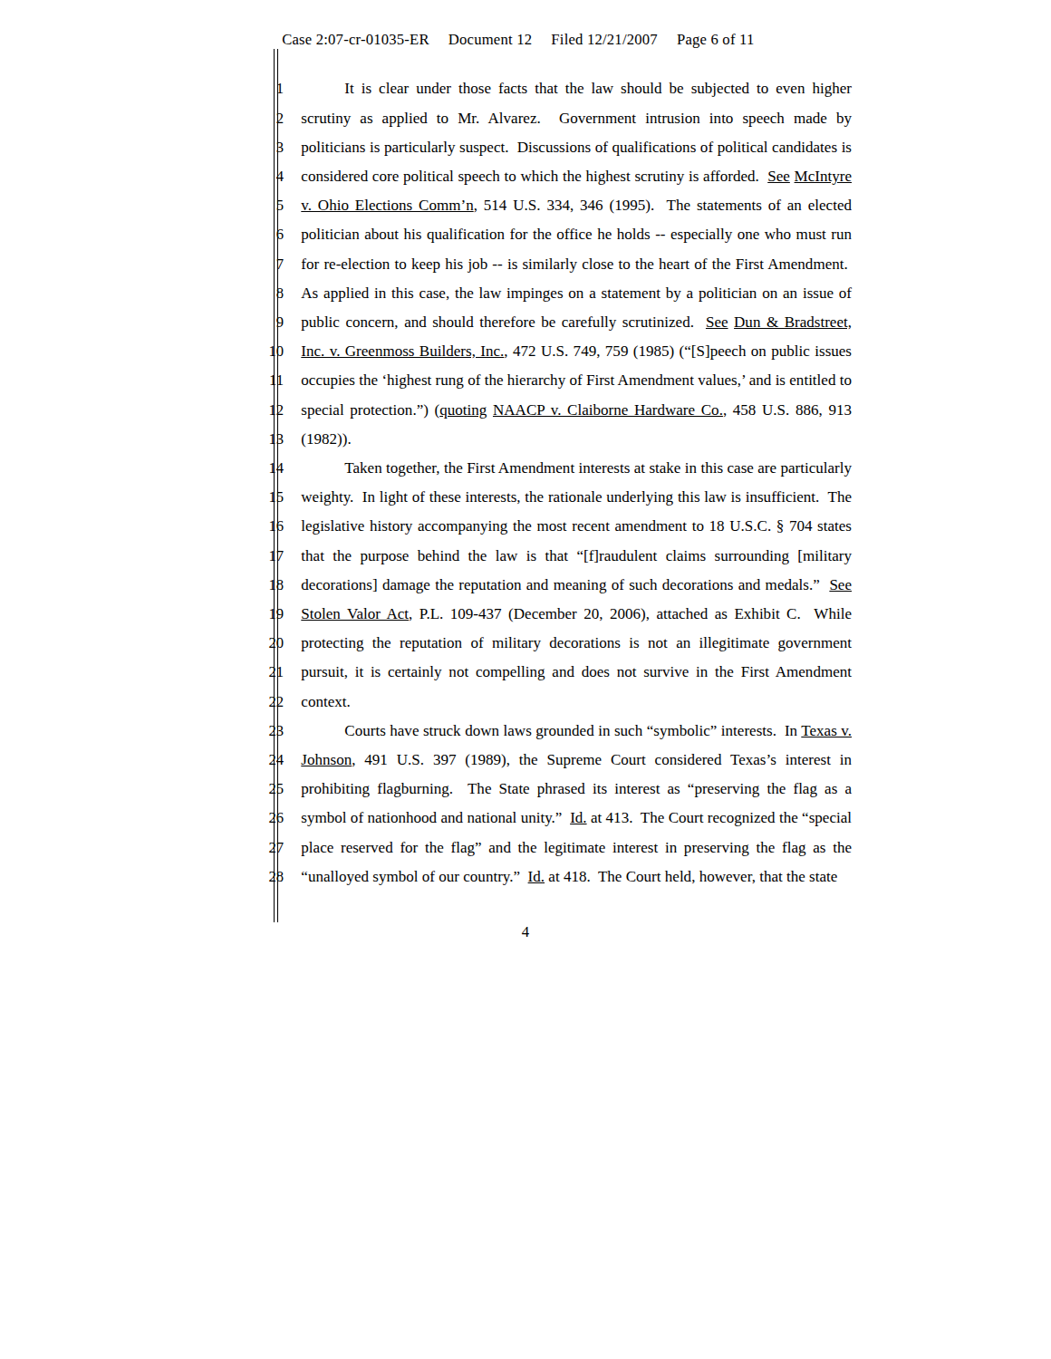Case 2:07-cr-01035-ER Document 12 Filed 12/21/2007 Page 6 of 11
1
2
3
4
5
6
7
8
9
10
11
12
13
14
15
16
17
18
19
20
21
22
23
24
25
26
27
28
It is clear under those facts that the law should be subjected to even higher scrutiny as applied to Mr. Alvarez. Government intrusion into speech made by politicians is particularly suspect. Discussions of qualifications of political candidates is considered core political speech to which the highest scrutiny is afforded. See McIntyre v. Ohio Elections Comm’n, 514 U.S. 334, 346 (1995). The statements of an elected politician about his qualification for the office he holds -- especially one who must run for re-election to keep his job -- is similarly close to the heart of the First Amendment. As applied in this case, the law impinges on a statement by a politician on an issue of public concern, and should therefore be carefully scrutinized. See Dun & Bradstreet, Inc. v. Greenmoss Builders, Inc., 472 U.S. 749, 759 (1985) (“[S]peech on public issues occupies the ‘highest rung of the hierarchy of First Amendment values,’ and is entitled to special protection.”) (quoting NAACP v. Claiborne Hardware Co., 458 U.S. 886, 913 (1982)).
Taken together, the First Amendment interests at stake in this case are particularly weighty. In light of these interests, the rationale underlying this law is insufficient. The legislative history accompanying the most recent amendment to 18 U.S.C. § 704 states that the purpose behind the law is that “[f]raudulent claims surrounding [military decorations] damage the reputation and meaning of such decorations and medals.” See Stolen Valor Act, P.L. 109-437 (December 20, 2006), attached as Exhibit C. While protecting the reputation of military decorations is not an illegitimate government pursuit, it is certainly not compelling and does not survive in the First Amendment context.
Courts have struck down laws grounded in such “symbolic” interests. In Texas v. Johnson, 491 U.S. 397 (1989), the Supreme Court considered Texas’s interest in prohibiting flagburning. The State phrased its interest as “preserving the flag as a symbol of nationhood and national unity.” Id. at 413. The Court recognized the “special place reserved for the flag” and the legitimate interest in preserving the flag as the “unalloyed symbol of our country.” Id. at 418. The Court held, however, that the state
4